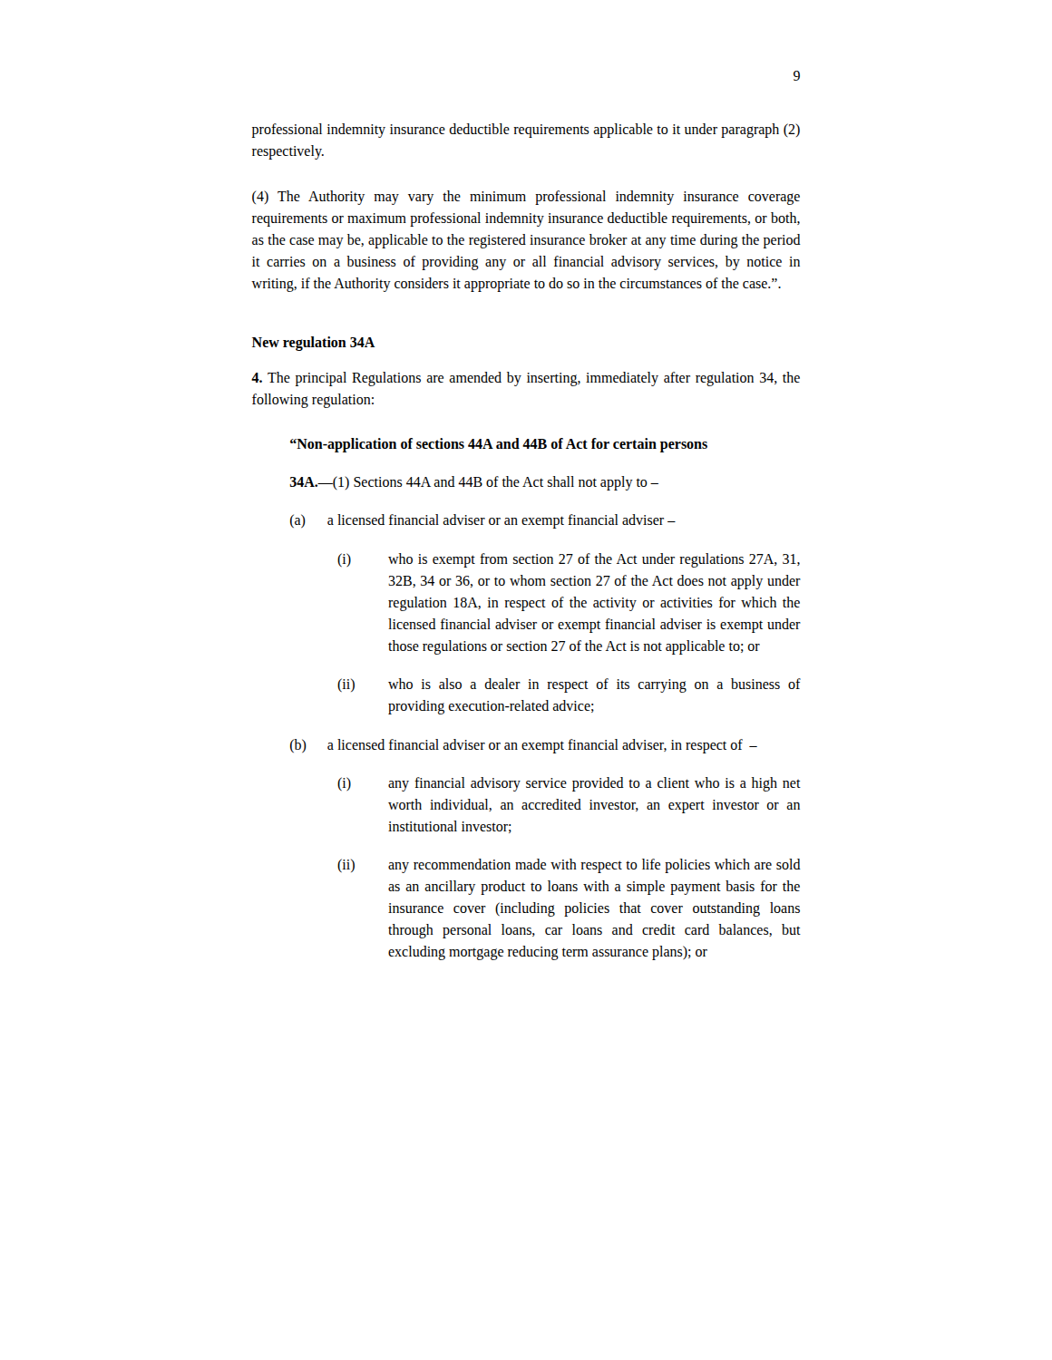9
professional indemnity insurance deductible requirements applicable to it under paragraph (2) respectively.
(4) The Authority may vary the minimum professional indemnity insurance coverage requirements or maximum professional indemnity insurance deductible requirements, or both, as the case may be, applicable to the registered insurance broker at any time during the period it carries on a business of providing any or all financial advisory services, by notice in writing, if the Authority considers it appropriate to do so in the circumstances of the case.”.
New regulation 34A
4. The principal Regulations are amended by inserting, immediately after regulation 34, the following regulation:
“Non-application of sections 44A and 44B of Act for certain persons
34A.—(1) Sections 44A and 44B of the Act shall not apply to –
(a) a licensed financial adviser or an exempt financial adviser –
(i) who is exempt from section 27 of the Act under regulations 27A, 31, 32B, 34 or 36, or to whom section 27 of the Act does not apply under regulation 18A, in respect of the activity or activities for which the licensed financial adviser or exempt financial adviser is exempt under those regulations or section 27 of the Act is not applicable to; or
(ii) who is also a dealer in respect of its carrying on a business of providing execution-related advice;
(b) a licensed financial adviser or an exempt financial adviser, in respect of –
(i) any financial advisory service provided to a client who is a high net worth individual, an accredited investor, an expert investor or an institutional investor;
(ii) any recommendation made with respect to life policies which are sold as an ancillary product to loans with a simple payment basis for the insurance cover (including policies that cover outstanding loans through personal loans, car loans and credit card balances, but excluding mortgage reducing term assurance plans); or